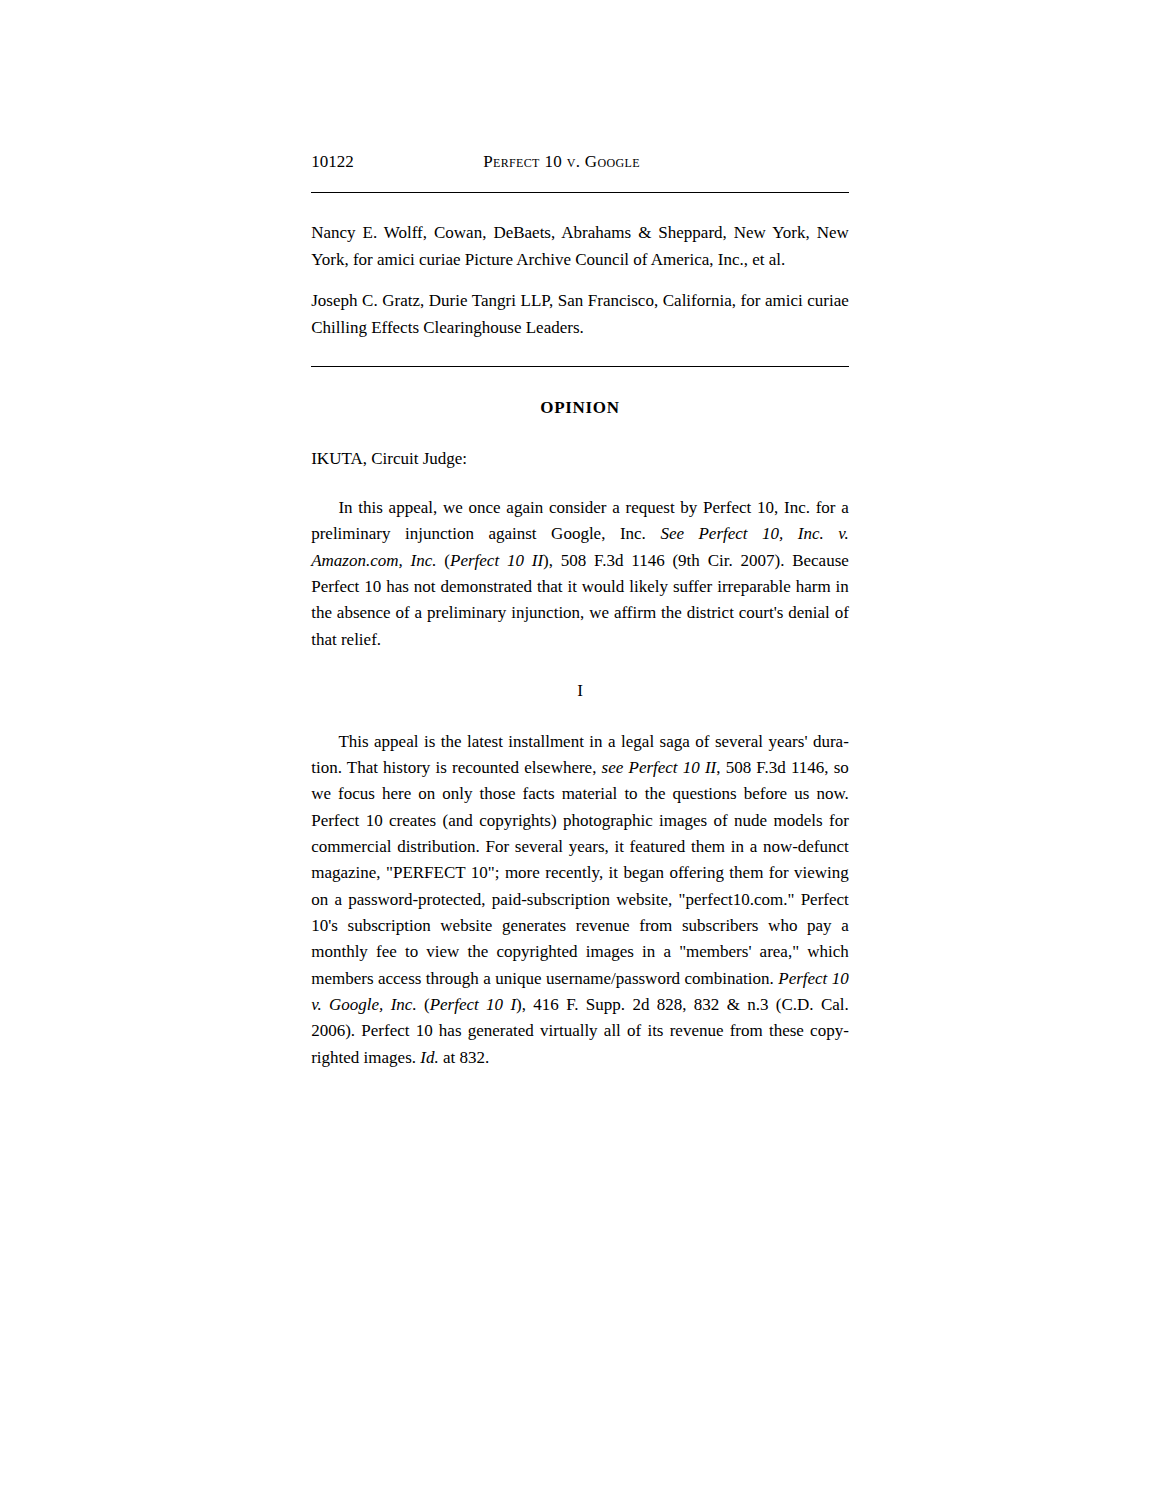10122 Perfect 10 v. Google
Nancy E. Wolff, Cowan, DeBaets, Abrahams & Sheppard, New York, New York, for amici curiae Picture Archive Council of America, Inc., et al.
Joseph C. Gratz, Durie Tangri LLP, San Francisco, California, for amici curiae Chilling Effects Clearinghouse Leaders.
OPINION
IKUTA, Circuit Judge:
In this appeal, we once again consider a request by Perfect 10, Inc. for a preliminary injunction against Google, Inc. See Perfect 10, Inc. v. Amazon.com, Inc. (Perfect 10 II), 508 F.3d 1146 (9th Cir. 2007). Because Perfect 10 has not demonstrated that it would likely suffer irreparable harm in the absence of a preliminary injunction, we affirm the district court's denial of that relief.
I
This appeal is the latest installment in a legal saga of several years' duration. That history is recounted elsewhere, see Perfect 10 II, 508 F.3d 1146, so we focus here on only those facts material to the questions before us now. Perfect 10 creates (and copyrights) photographic images of nude models for commercial distribution. For several years, it featured them in a now-defunct magazine, "PERFECT 10"; more recently, it began offering them for viewing on a password-protected, paid-subscription website, "perfect10.com." Perfect 10's subscription website generates revenue from subscribers who pay a monthly fee to view the copyrighted images in a "members' area," which members access through a unique username/password combination. Perfect 10 v. Google, Inc. (Perfect 10 I), 416 F. Supp. 2d 828, 832 & n.3 (C.D. Cal. 2006). Perfect 10 has generated virtually all of its revenue from these copyrighted images. Id. at 832.